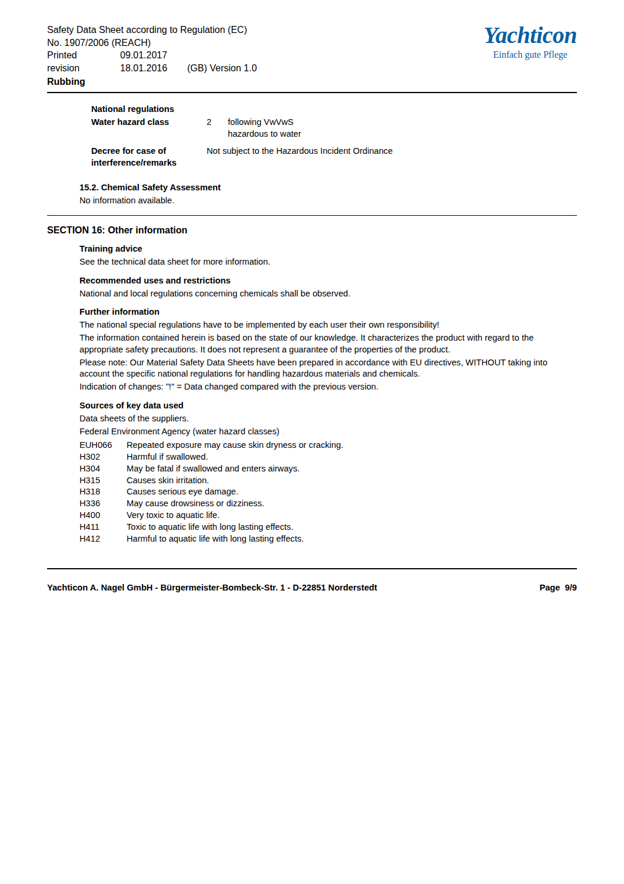Safety Data Sheet according to Regulation (EC)
No. 1907/2006 (REACH)
Printed 09.01.2017 revision 18.01.2016(GB) Version 1.0
Rubbing
Yachticon
Einfach gute Pflege
National regulations
| Water hazard class | 2 | following VwVwS hazardous to water |
| Decree for case of interference/remarks | Not subject to the Hazardous Incident Ordinance |
15.2. Chemical Safety Assessment
No information available.
SECTION 16: Other information
Training advice
See the technical data sheet for more information.
Recommended uses and restrictions
National and local regulations concerning chemicals shall be observed.
Further information
The national special regulations have to be implemented by each user their own responsibility!
The information contained herein is based on the state of our knowledge. It characterizes the product with regard to the appropriate safety precautions. It does not represent a guarantee of the properties of the product.
Please note: Our Material Safety Data Sheets have been prepared in accordance with EU directives, WITHOUT taking into account the specific national regulations for handling hazardous materials and chemicals.
Indication of changes: "!" = Data changed compared with the previous version.
Sources of key data used
Data sheets of the suppliers.
Federal Environment Agency (water hazard classes)
| EUH066 | Repeated exposure may cause skin dryness or cracking. |
| H302 | Harmful if swallowed. |
| H304 | May be fatal if swallowed and enters airways. |
| H315 | Causes skin irritation. |
| H318 | Causes serious eye damage. |
| H336 | May cause drowsiness or dizziness. |
| H400 | Very toxic to aquatic life. |
| H411 | Toxic to aquatic life with long lasting effects. |
| H412 | Harmful to aquatic life with long lasting effects. |
Yachticon A. Nagel GmbH - Bürgermeister-Bombeck-Str. 1 - D-22851 Norderstedt Page 9/9